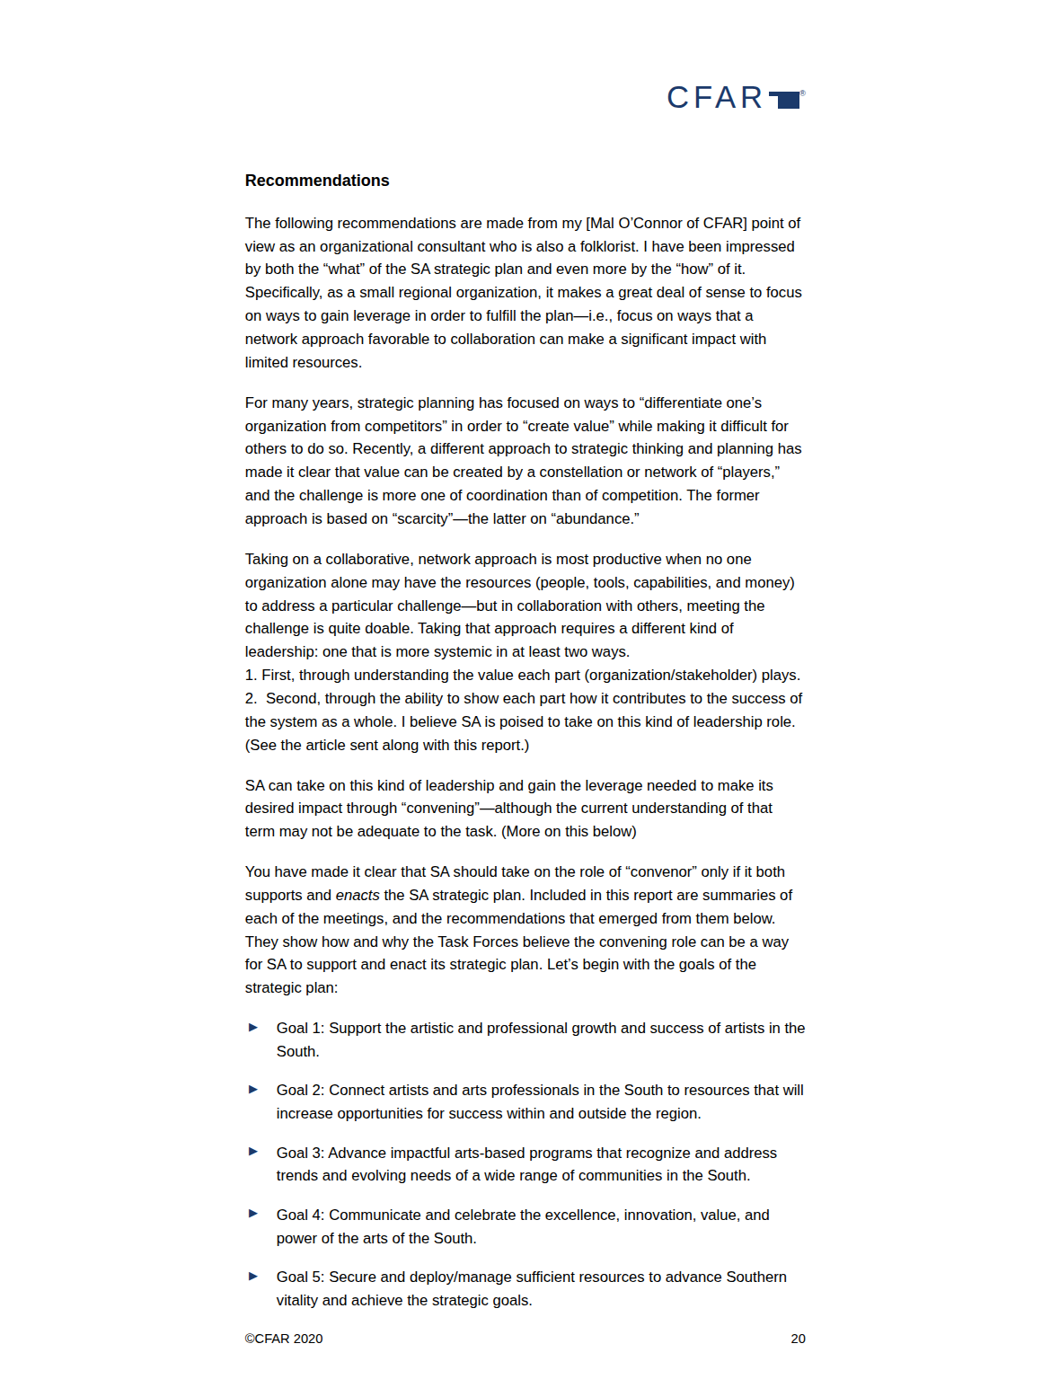CFAR ®
Recommendations
The following recommendations are made from my [Mal O’Connor of CFAR] point of view as an organizational consultant who is also a folklorist. I have been impressed by both the “what” of the SA strategic plan and even more by the “how” of it. Specifically, as a small regional organization, it makes a great deal of sense to focus on ways to gain leverage in order to fulfill the plan—i.e., focus on ways that a network approach favorable to collaboration can make a significant impact with limited resources.
For many years, strategic planning has focused on ways to “differentiate one’s organization from competitors” in order to “create value” while making it difficult for others to do so. Recently, a different approach to strategic thinking and planning has made it clear that value can be created by a constellation or network of “players,” and the challenge is more one of coordination than of competition. The former approach is based on “scarcity”—the latter on “abundance.”
Taking on a collaborative, network approach is most productive when no one organization alone may have the resources (people, tools, capabilities, and money) to address a particular challenge—but in collaboration with others, meeting the challenge is quite doable. Taking that approach requires a different kind of leadership: one that is more systemic in at least two ways.
1. First, through understanding the value each part (organization/stakeholder) plays.
2. Second, through the ability to show each part how it contributes to the success of the system as a whole. I believe SA is poised to take on this kind of leadership role. (See the article sent along with this report.)
SA can take on this kind of leadership and gain the leverage needed to make its desired impact through “convening”—although the current understanding of that term may not be adequate to the task. (More on this below)
You have made it clear that SA should take on the role of “convenor” only if it both supports and enacts the SA strategic plan. Included in this report are summaries of each of the meetings, and the recommendations that emerged from them below. They show how and why the Task Forces believe the convening role can be a way for SA to support and enact its strategic plan. Let’s begin with the goals of the strategic plan:
Goal 1: Support the artistic and professional growth and success of artists in the South.
Goal 2: Connect artists and arts professionals in the South to resources that will increase opportunities for success within and outside the region.
Goal 3: Advance impactful arts-based programs that recognize and address trends and evolving needs of a wide range of communities in the South.
Goal 4: Communicate and celebrate the excellence, innovation, value, and power of the arts of the South.
Goal 5: Secure and deploy/manage sufficient resources to advance Southern vitality and achieve the strategic goals.
©CFAR 2020 20